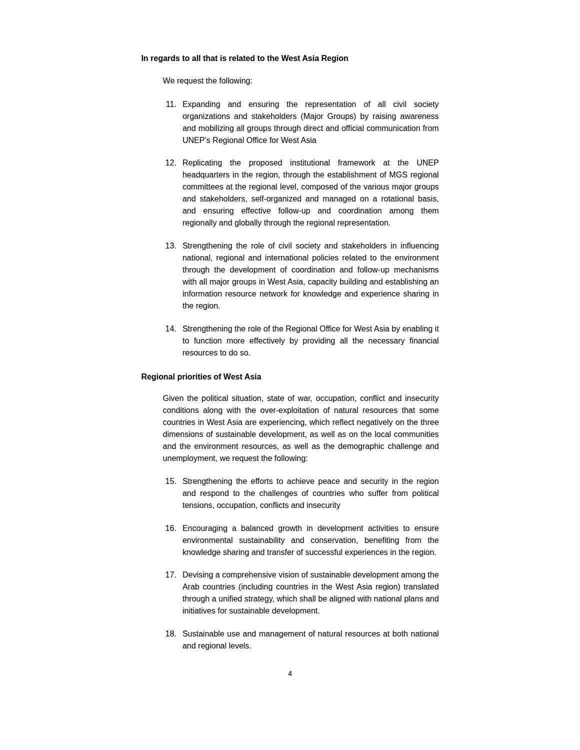In regards to all that is related to the West Asia Region
We request the following:
Expanding and ensuring the representation of all civil society organizations and stakeholders (Major Groups) by raising awareness and mobilizing all groups through direct and official communication from UNEP’s Regional Office for West Asia
Replicating the proposed institutional framework at the UNEP headquarters in the region, through the establishment of MGS regional committees at the regional level, composed of the various major groups and stakeholders, self-organized and managed on a rotational basis, and ensuring effective follow-up and coordination among them regionally and globally through the regional representation.
Strengthening the role of civil society and stakeholders in influencing national, regional and international policies related to the environment through the development of coordination and follow-up mechanisms with all major groups in West Asia, capacity building and establishing an information resource network for knowledge and experience sharing in the region.
Strengthening the role of the Regional Office for West Asia by enabling it to function more effectively by providing all the necessary financial resources to do so.
Regional priorities of West Asia
Given the political situation, state of war, occupation, conflict and insecurity conditions along with the over-exploitation of natural resources that some countries in West Asia are experiencing, which reflect negatively on the three dimensions of sustainable development, as well as on the local communities and the environment resources, as well as the demographic challenge and unemployment, we request the following:
Strengthening the efforts to achieve peace and security in the region and respond to the challenges of countries who suffer from political tensions, occupation, conflicts and insecurity
Encouraging a balanced growth in development activities to ensure environmental sustainability and conservation, benefiting from the knowledge sharing and transfer of successful experiences in the region.
Devising a comprehensive vision of sustainable development among the Arab countries (including countries in the West Asia region) translated through a unified strategy, which shall be aligned with national plans and initiatives for sustainable development.
Sustainable use and management of natural resources at both national and regional levels.
4